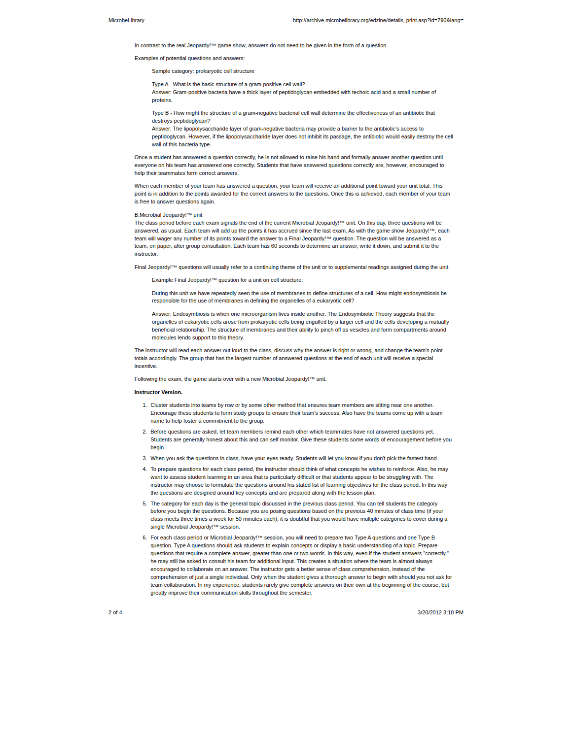MicrobeLibrary
http://archive.microbelibrary.org/edzine/details_print.asp?id=790&lang=
In contrast to the real Jeopardy!™ game show, answers do not need to be given in the form of a question.
Examples of potential questions and answers:
Sample category: prokaryotic cell structure
Type A - What is the basic structure of a gram-positive cell wall?
Answer: Gram-positive bacteria have a thick layer of peptidoglycan embedded with techoic acid and a small number of proteins.
Type B - How might the structure of a gram-negative bacterial cell wall determine the effectiveness of an antibiotic that destroys peptidoglycan?
Answer: The lipopolysaccharide layer of gram-negative bacteria may provide a barrier to the antibiotic’s access to peptidoglycan. However, if the lipopolysaccharide layer does not inhibit its passage, the antibiotic would easily destroy the cell wall of this bacteria type.
Once a student has answered a question correctly, he is not allowed to raise his hand and formally answer another question until everyone on his team has answered one correctly. Students that have answered questions correctly are, however, encouraged to help their teammates form correct answers.
When each member of your team has answered a question, your team will receive an additional point toward your unit total. This point is in addition to the points awarded for the correct answers to the questions. Once this is achieved, each member of your team is free to answer questions again.
B.Microbial Jeopardy!™ unit
The class period before each exam signals the end of the current Microbial Jeopardy!™ unit. On this day, three questions will be answered, as usual. Each team will add up the points it has accrued since the last exam. As with the game show Jeopardy!™, each team will wager any number of its points toward the answer to a Final Jeopardy!™ question. The question will be answered as a team, on paper, after group consultation. Each team has 60 seconds to determine an answer, write it down, and submit it to the instructor.
Final Jeopardy!™ questions will usually refer to a continuing theme of the unit or to supplemental readings assigned during the unit.
Example Final Jeopardy!™ question for a unit on cell structure:
During this unit we have repeatedly seen the use of membranes to define structures of a cell. How might endosymbiosis be responsible for the use of membranes in defining the organelles of a eukaryotic cell?
Answer: Endosymbiosis is when one microorganism lives inside another. The Endosymbiotic Theory suggests that the organelles of eukaryotic cells arose from prokaryotic cells being engulfed by a larger cell and the cells developing a mutually beneficial relationship. The structure of membranes and their ability to pinch off as vesicles and form compartments around molecules lends support to this theory.
The instructor will read each answer out loud to the class, discuss why the answer is right or wrong, and change the team’s point totals accordingly. The group that has the largest number of answered questions at the end of each unit will receive a special incentive.
Following the exam, the game starts over with a new Microbial Jeopardy!™ unit.
Instructor Version.
Cluster students into teams by row or by some other method that ensures team members are sitting near one another. Encourage these students to form study groups to ensure their team's success. Also have the teams come up with a team name to help foster a commitment to the group.
Before questions are asked, let team members remind each other which teammates have not answered questions yet. Students are generally honest about this and can self monitor. Give these students some words of encouragement before you begin.
When you ask the questions in class, have your eyes ready. Students will let you know if you don't pick the fastest hand.
To prepare questions for each class period, the instructor should think of what concepts he wishes to reinforce. Also, he may want to assess student learning in an area that is particularly difficult or that students appear to be struggling with. The instructor may choose to formulate the questions around his stated list of learning objectives for the class period. In this way the questions are designed around key concepts and are prepared along with the lesson plan.
The category for each day is the general topic discussed in the previous class period. You can tell students the category before you begin the questions. Because you are posing questions based on the previous 40 minutes of class time (if your class meets three times a week for 50 minutes each), it is doubtful that you would have multiple categories to cover during a single Microbial Jeopardy!™ session.
For each class period or Microbial Jeopardy!™ session, you will need to prepare two Type A questions and one Type B question. Type A questions should ask students to explain concepts or display a basic understanding of a topic. Prepare questions that require a complete answer, greater than one or two words. In this way, even if the student answers "correctly," he may still be asked to consult his team for additional input. This creates a situation where the team is almost always encouraged to collaborate on an answer. The instructor gets a better sense of class comprehension, instead of the comprehension of just a single individual. Only when the student gives a thorough answer to begin with should you not ask for team collaboration. In my experience, students rarely give complete answers on their own at the beginning of the course, but greatly improve their communication skills throughout the semester.
2 of 4
3/20/2012 3:10 PM